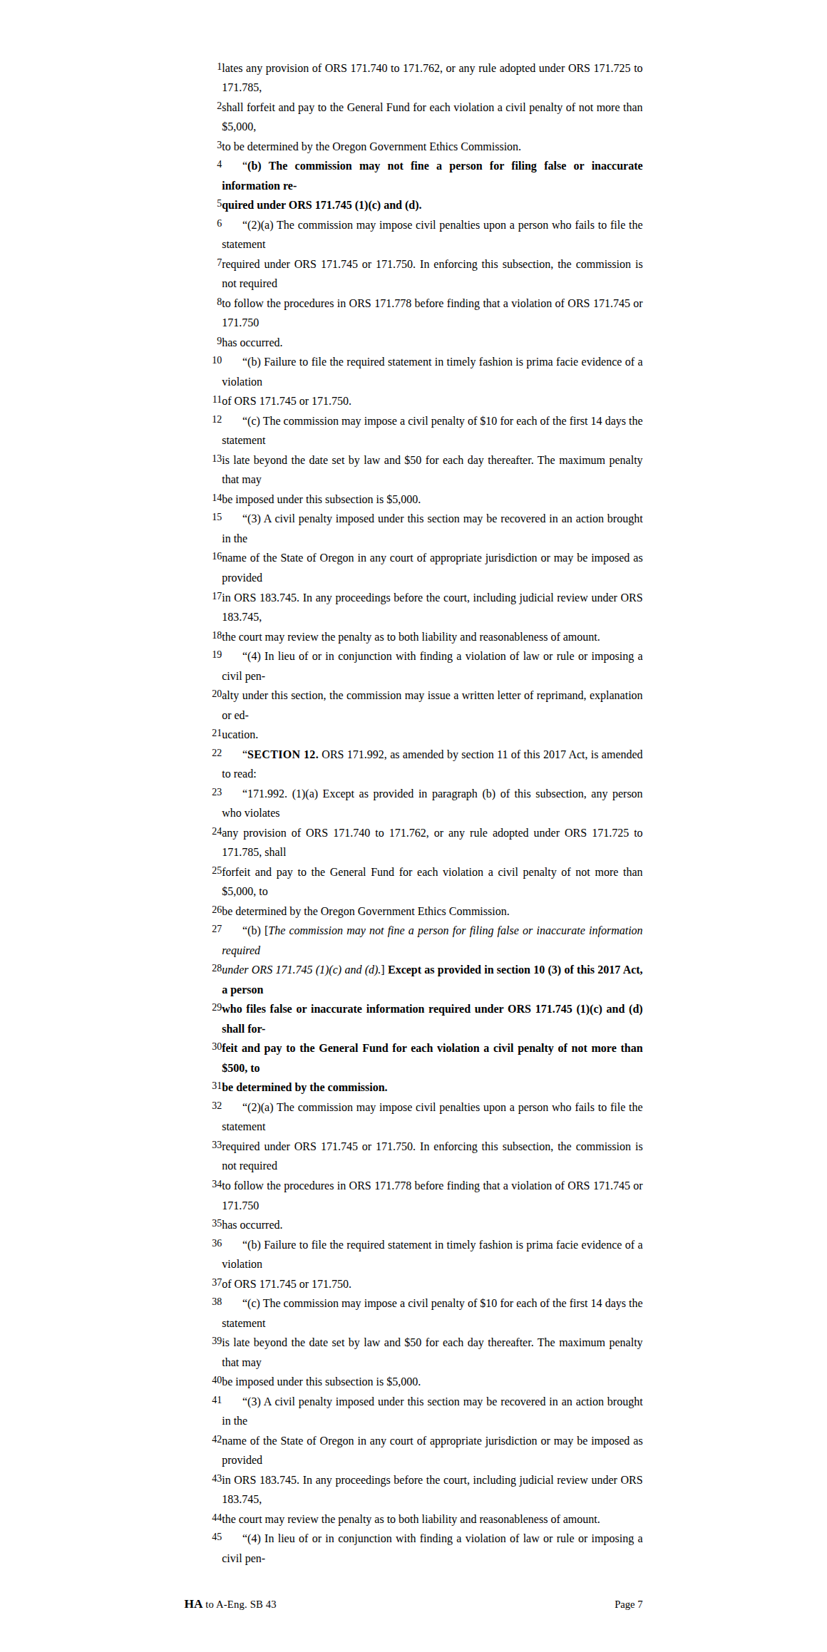| 1 | lates any provision of ORS 171.740 to 171.762, or any rule adopted under ORS 171.725 to 171.785, |
| 2 | shall forfeit and pay to the General Fund for each violation a civil penalty of not more than $5,000, |
| 3 | to be determined by the Oregon Government Ethics Commission. |
| 4 | “ (b) The commission may not fine a person for filing false or inaccurate information re- |
| 5 | quired under ORS 171.745 (1)(c) and (d). |
| 6 | “(2)(a) The commission may impose civil penalties upon a person who fails to file the statement |
| 7 | required under ORS 171.745 or 171.750. In enforcing this subsection, the commission is not required |
| 8 | to follow the procedures in ORS 171.778 before finding that a violation of ORS 171.745 or 171.750 |
| 9 | has occurred. |
| 10 | “(b) Failure to file the required statement in timely fashion is prima facie evidence of a violation |
| 11 | of ORS 171.745 or 171.750. |
| 12 | “(c) The commission may impose a civil penalty of $10 for each of the first 14 days the statement |
| 13 | is late beyond the date set by law and $50 for each day thereafter. The maximum penalty that may |
| 14 | be imposed under this subsection is $5,000. |
| 15 | “(3) A civil penalty imposed under this section may be recovered in an action brought in the |
| 16 | name of the State of Oregon in any court of appropriate jurisdiction or may be imposed as provided |
| 17 | in ORS 183.745. In any proceedings before the court, including judicial review under ORS 183.745, |
| 18 | the court may review the penalty as to both liability and reasonableness of amount. |
| 19 | “(4) In lieu of or in conjunction with finding a violation of law or rule or imposing a civil pen- |
| 20 | alty under this section, the commission may issue a written letter of reprimand, explanation or ed- |
| 21 | ucation. |
| 22 | “ SECTION 12. ORS 171.992, as amended by section 11 of this 2017 Act, is amended to read: |
| 23 | “171.992. (1)(a) Except as provided in paragraph (b) of this subsection, any person who violates |
| 24 | any provision of ORS 171.740 to 171.762, or any rule adopted under ORS 171.725 to 171.785, shall |
| 25 | forfeit and pay to the General Fund for each violation a civil penalty of not more than $5,000, to |
| 26 | be determined by the Oregon Government Ethics Commission. |
| 27 | “(b) [ The commission may not fine a person for filing false or inaccurate information required |
| 28 | under ORS 171.745 (1)(c) and (d). ] Except as provided in section 10 (3) of this 2017 Act, a person |
| 29 | who files false or inaccurate information required under ORS 171.745 (1)(c) and (d) shall for- |
| 30 | feit and pay to the General Fund for each violation a civil penalty of not more than $500, to |
| 31 | be determined by the commission. |
| 32 | “(2)(a) The commission may impose civil penalties upon a person who fails to file the statement |
| 33 | required under ORS 171.745 or 171.750. In enforcing this subsection, the commission is not required |
| 34 | to follow the procedures in ORS 171.778 before finding that a violation of ORS 171.745 or 171.750 |
| 35 | has occurred. |
| 36 | “(b) Failure to file the required statement in timely fashion is prima facie evidence of a violation |
| 37 | of ORS 171.745 or 171.750. |
| 38 | “(c) The commission may impose a civil penalty of $10 for each of the first 14 days the statement |
| 39 | is late beyond the date set by law and $50 for each day thereafter. The maximum penalty that may |
| 40 | be imposed under this subsection is $5,000. |
| 41 | “(3) A civil penalty imposed under this section may be recovered in an action brought in the |
| 42 | name of the State of Oregon in any court of appropriate jurisdiction or may be imposed as provided |
| 43 | in ORS 183.745. In any proceedings before the court, including judicial review under ORS 183.745, |
| 44 | the court may review the penalty as to both liability and reasonableness of amount. |
| 45 | “(4) In lieu of or in conjunction with finding a violation of law or rule or imposing a civil pen- |
HA to A-Eng. SB 43
Page 7